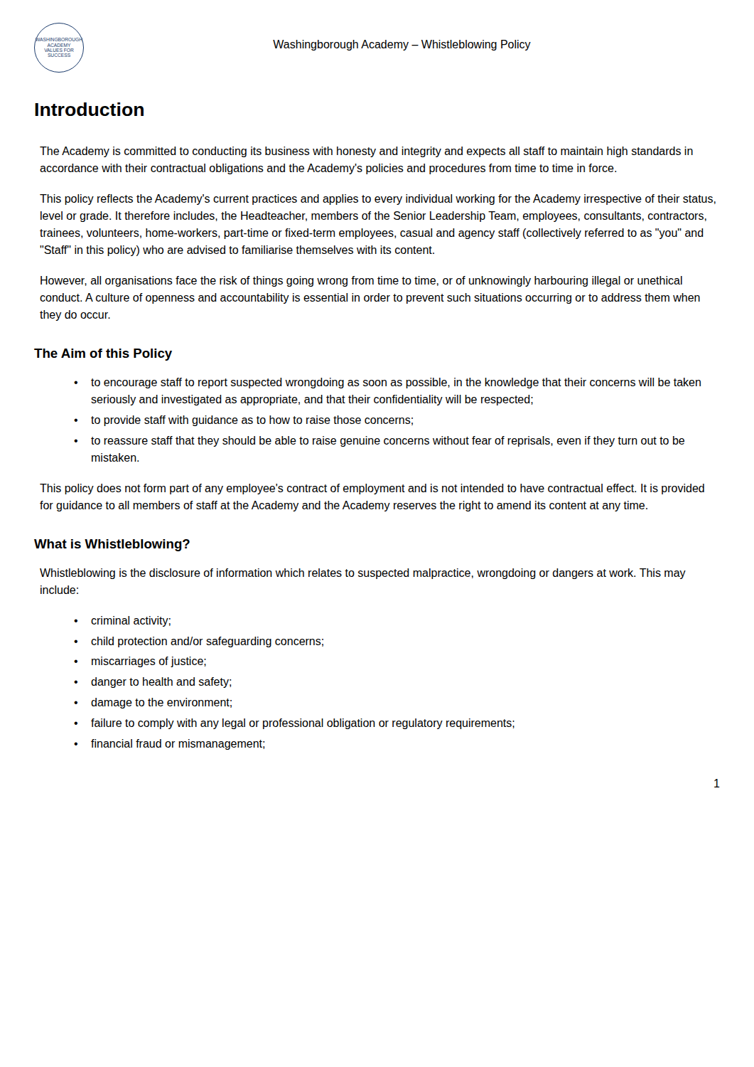WASHINGBOROUGH ACADEMY
VALUES FOR SUCCESS
Washingborough Academy – Whistleblowing Policy
Introduction
The Academy is committed to conducting its business with honesty and integrity and expects all staff to maintain high standards in accordance with their contractual obligations and the Academy's policies and procedures from time to time in force.
This policy reflects the Academy's current practices and applies to every individual working for the Academy irrespective of their status, level or grade. It therefore includes, the Headteacher, members of the Senior Leadership Team, employees, consultants, contractors, trainees, volunteers, home-workers, part-time or fixed-term employees, casual and agency staff (collectively referred to as "you" and "Staff" in this policy) who are advised to familiarise themselves with its content.
However, all organisations face the risk of things going wrong from time to time, or of unknowingly harbouring illegal or unethical conduct. A culture of openness and accountability is essential in order to prevent such situations occurring or to address them when they do occur.
The Aim of this Policy
to encourage staff to report suspected wrongdoing as soon as possible, in the knowledge that their concerns will be taken seriously and investigated as appropriate, and that their confidentiality will be respected;
to provide staff with guidance as to how to raise those concerns;
to reassure staff that they should be able to raise genuine concerns without fear of reprisals, even if they turn out to be mistaken.
This policy does not form part of any employee's contract of employment and is not intended to have contractual effect. It is provided for guidance to all members of staff at the Academy and the Academy reserves the right to amend its content at any time.
What is Whistleblowing?
Whistleblowing is the disclosure of information which relates to suspected malpractice, wrongdoing or dangers at work. This may include:
criminal activity;
child protection and/or safeguarding concerns;
miscarriages of justice;
danger to health and safety;
damage to the environment;
failure to comply with any legal or professional obligation or regulatory requirements;
financial fraud or mismanagement;
1